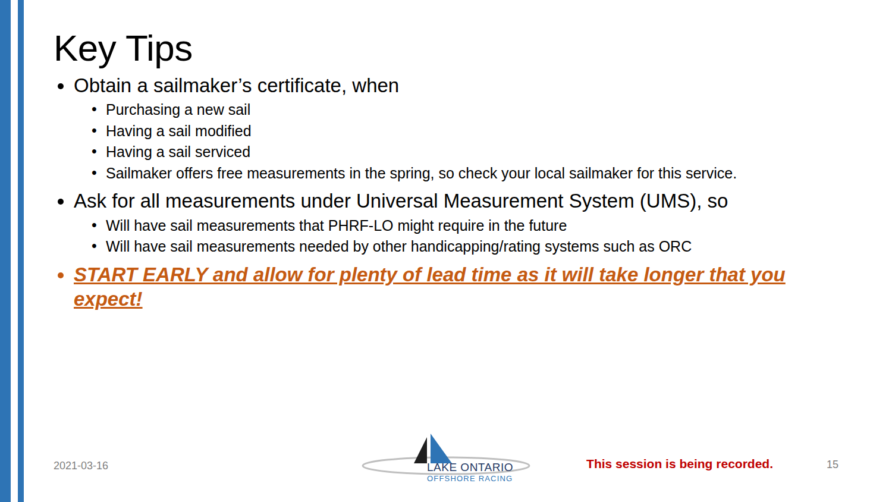Key Tips
Obtain a sailmaker’s certificate, when
Purchasing a new sail
Having a sail modified
Having a sail serviced
Sailmaker offers free measurements in the spring, so check your local sailmaker for this service.
Ask for all measurements under Universal Measurement System (UMS), so
Will have sail measurements that PHRF-LO might require in the future
Will have sail measurements needed by other handicapping/rating systems such as ORC
START EARLY and allow for plenty of lead time as it will take longer that you expect!
2021-03-16
LAKE ONTARIO
OFFSHORE RACING
This session is being recorded.
15